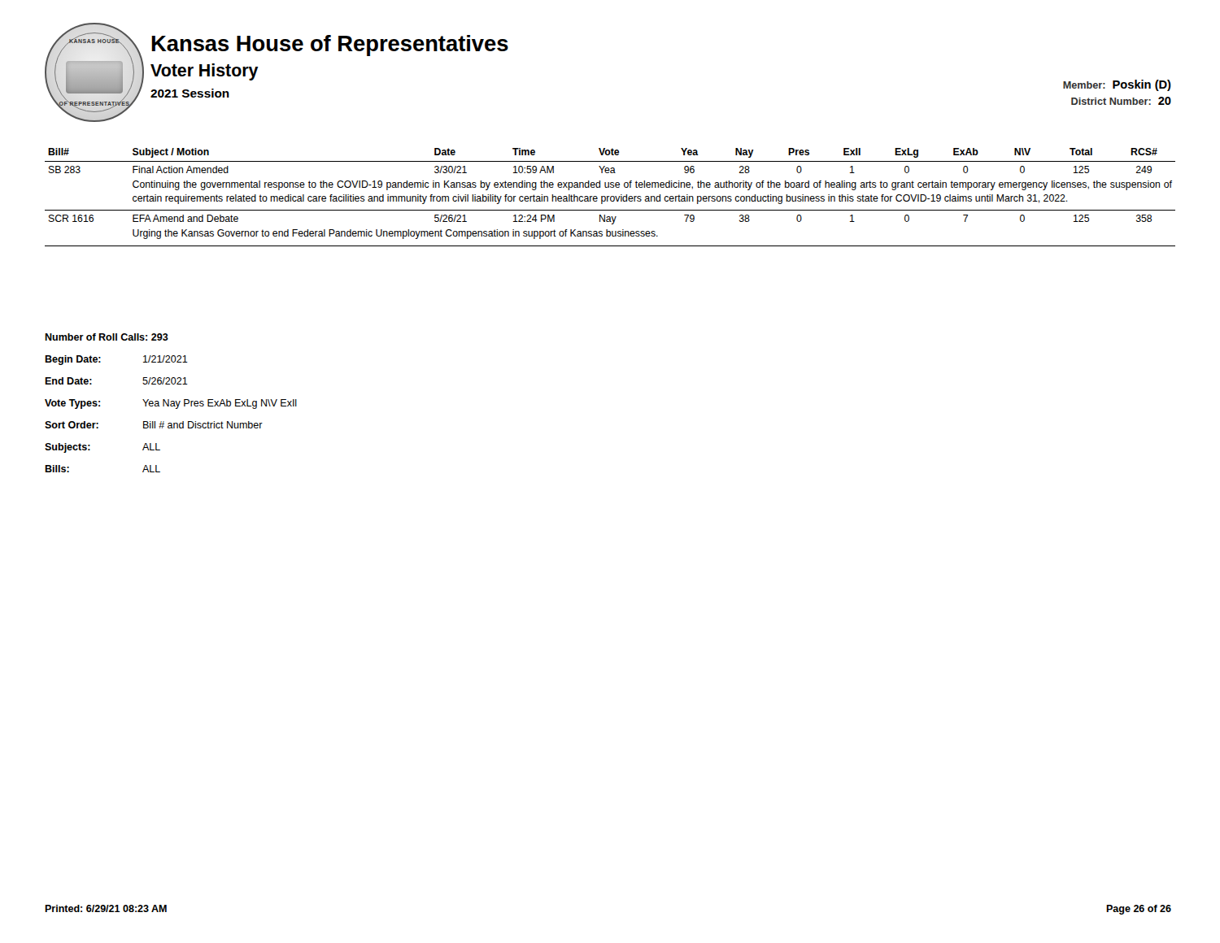KANSAS HOUSE
OF REPRESENTATIVES
Kansas House of Representatives
Voter History
2021 Session
Member: Poskin (D)
District Number: 20
| Bill# | Subject / Motion | Date | Time | Vote | Yea | Nay | Pres | ExII | ExLg | ExAb | N\V | Total | RCS# |
| --- | --- | --- | --- | --- | --- | --- | --- | --- | --- | --- | --- | --- | --- |
| SB 283 | Final Action Amended | 3/30/21 | 10:59 AM | Yea | 96 | 28 | 0 | 1 | 0 | 0 | 0 | 125 | 249 |
| | Continuing the governmental response to the COVID-19 pandemic in Kansas by extending the expanded use of telemedicine, the authority of the board of healing arts to grant certain temporary emergency licenses, the suspension of certain requirements related to medical care facilities and immunity from civil liability for certain healthcare providers and certain persons conducting business in this state for COVID-19 claims until March 31, 2022. |
| SCR 1616 | EFA Amend and Debate | 5/26/21 | 12:24 PM | Nay | 79 | 38 | 0 | 1 | 0 | 7 | 0 | 125 | 358 |
| | Urging the Kansas Governor to end Federal Pandemic Unemployment Compensation in support of Kansas businesses. |
Number of Roll Calls: 293
Begin Date: 1/21/2021
End Date: 5/26/2021
Vote Types: Yea Nay Pres ExAb ExLg N\V ExIl
Sort Order: Bill # and Disctrict Number
Subjects: ALL
Bills: ALL
Printed: 6/29/21 08:23 AM Page 26 of 26